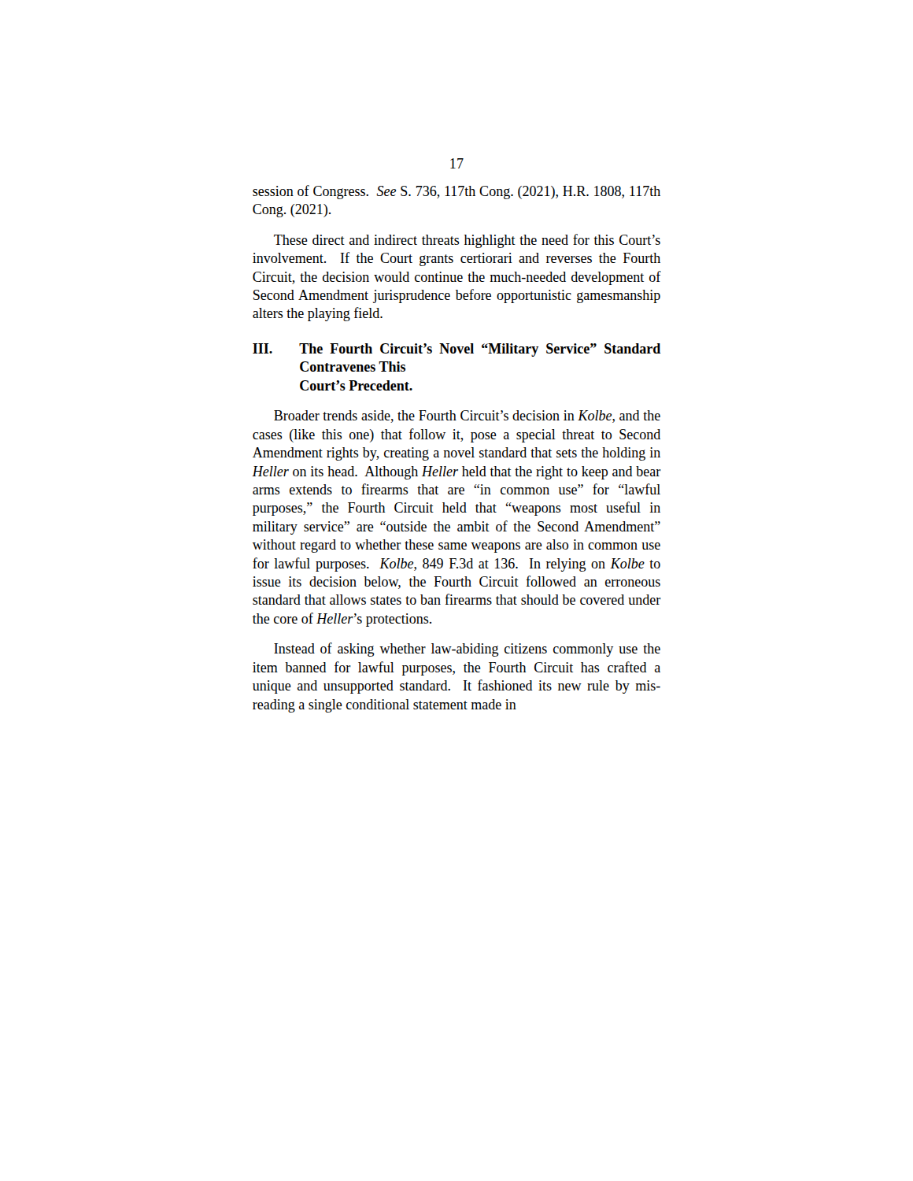17
session of Congress. See S. 736, 117th Cong. (2021), H.R. 1808, 117th Cong. (2021).
These direct and indirect threats highlight the need for this Court’s involvement. If the Court grants certiorari and reverses the Fourth Circuit, the decision would continue the much-needed development of Second Amendment jurisprudence before opportunistic gamesmanship alters the playing field.
III.
The Fourth Circuit’s Novel “Military Service” Standard Contravenes This Court’s Precedent.
Broader trends aside, the Fourth Circuit’s decision in Kolbe, and the cases (like this one) that follow it, pose a special threat to Second Amendment rights by, creating a novel standard that sets the holding in Heller on its head. Although Heller held that the right to keep and bear arms extends to firearms that are “in common use” for “lawful purposes,” the Fourth Circuit held that “weapons most useful in military service” are “outside the ambit of the Second Amendment” without regard to whether these same weapons are also in common use for lawful purposes. Kolbe, 849 F.3d at 136. In relying on Kolbe to issue its decision below, the Fourth Circuit followed an erroneous standard that allows states to ban firearms that should be covered under the core of Heller’s protections.
Instead of asking whether law-abiding citizens commonly use the item banned for lawful purposes, the Fourth Circuit has crafted a unique and unsupported standard. It fashioned its new rule by mis-reading a single conditional statement made in